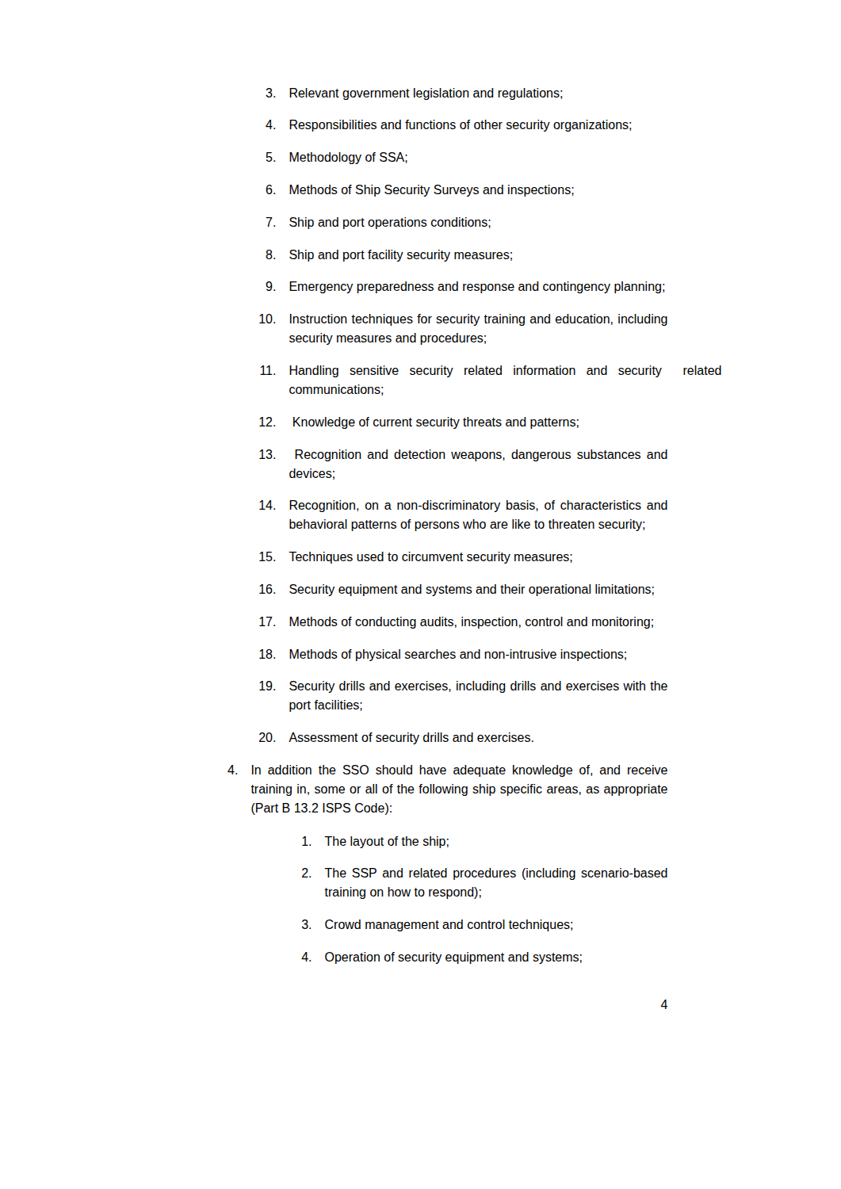Relevant government legislation and regulations;
Responsibilities and functions of other security organizations;
Methodology of SSA;
Methods of Ship Security Surveys and inspections;
Ship and port operations conditions;
Ship and port facility security measures;
Emergency preparedness and response and contingency planning;
Instruction techniques for security training and education, including security measures and procedures;
Handling sensitive security related information and security related communications;
Knowledge of current security threats and patterns;
Recognition and detection weapons, dangerous substances and devices;
Recognition, on a non-discriminatory basis, of characteristics and behavioral patterns of persons who are like to threaten security;
Techniques used to circumvent security measures;
Security equipment and systems and their operational limitations;
Methods of conducting audits, inspection, control and monitoring;
Methods of physical searches and non-intrusive inspections;
Security drills and exercises, including drills and exercises with the port facilities;
Assessment of security drills and exercises.
In addition the SSO should have adequate knowledge of, and receive training in, some or all of the following ship specific areas, as appropriate (Part B 13.2 ISPS Code):
The layout of the ship;
The SSP and related procedures (including scenario-based training on how to respond);
Crowd management and control techniques;
Operation of security equipment and systems;
4